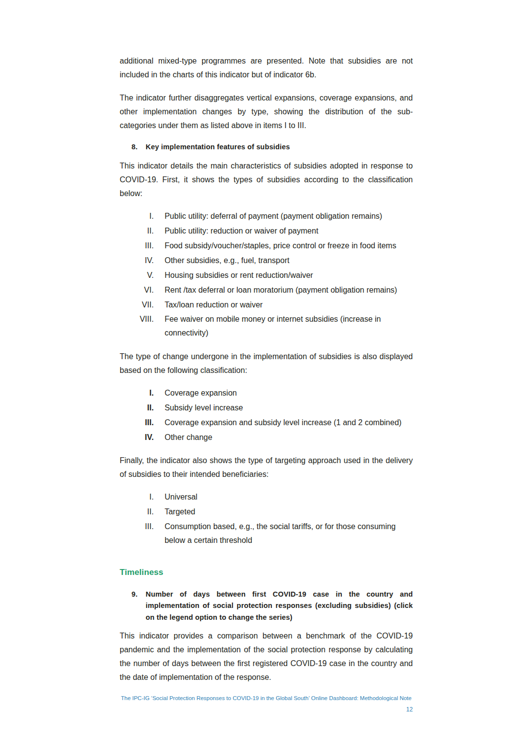additional mixed-type programmes are presented. Note that subsidies are not included in the charts of this indicator but of indicator 6b.
The indicator further disaggregates vertical expansions, coverage expansions, and other implementation changes by type, showing the distribution of the sub-categories under them as listed above in items I to III.
8. Key implementation features of subsidies
This indicator details the main characteristics of subsidies adopted in response to COVID-19. First, it shows the types of subsidies according to the classification below:
Public utility: deferral of payment (payment obligation remains)
Public utility: reduction or waiver of payment
Food subsidy/voucher/staples, price control or freeze in food items
Other subsidies, e.g., fuel, transport
Housing subsidies or rent reduction/waiver
Rent /tax deferral or loan moratorium (payment obligation remains)
Tax/loan reduction or waiver
Fee waiver on mobile money or internet subsidies (increase in connectivity)
The type of change undergone in the implementation of subsidies is also displayed based on the following classification:
Coverage expansion
Subsidy level increase
Coverage expansion and subsidy level increase (1 and 2 combined)
Other change
Finally, the indicator also shows the type of targeting approach used in the delivery of subsidies to their intended beneficiaries:
Universal
Targeted
Consumption based, e.g., the social tariffs, or for those consuming below a certain threshold
Timeliness
9. Number of days between first COVID-19 case in the country and implementation of social protection responses (excluding subsidies) (click on the legend option to change the series)
This indicator provides a comparison between a benchmark of the COVID-19 pandemic and the implementation of the social protection response by calculating the number of days between the first registered COVID-19 case in the country and the date of implementation of the response.
The IPC-IG ‘Social Protection Responses to COVID-19 in the Global South’ Online Dashboard: Methodological Note
12